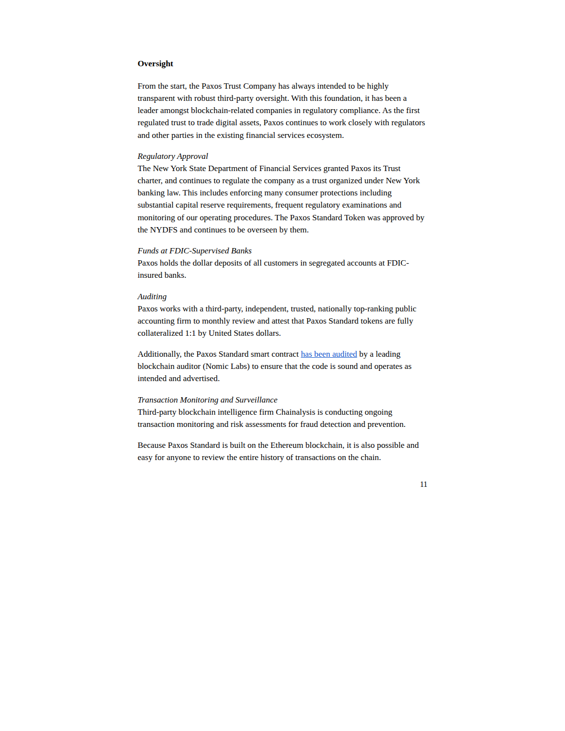Oversight
From the start, the Paxos Trust Company has always intended to be highly transparent with robust third-party oversight. With this foundation, it has been a leader amongst blockchain-related companies in regulatory compliance. As the first regulated trust to trade digital assets, Paxos continues to work closely with regulators and other parties in the existing financial services ecosystem.
Regulatory Approval
The New York State Department of Financial Services granted Paxos its Trust charter, and continues to regulate the company as a trust organized under New York banking law. This includes enforcing many consumer protections including substantial capital reserve requirements, frequent regulatory examinations and monitoring of our operating procedures. The Paxos Standard Token was approved by the NYDFS and continues to be overseen by them.
Funds at FDIC-Supervised Banks
Paxos holds the dollar deposits of all customers in segregated accounts at FDIC-insured banks.
Auditing
Paxos works with a third-party, independent, trusted, nationally top-ranking public accounting firm to monthly review and attest that Paxos Standard tokens are fully collateralized 1:1 by United States dollars.
Additionally, the Paxos Standard smart contract has been audited by a leading blockchain auditor (Nomic Labs) to ensure that the code is sound and operates as intended and advertised.
Transaction Monitoring and Surveillance
Third-party blockchain intelligence firm Chainalysis is conducting ongoing transaction monitoring and risk assessments for fraud detection and prevention.
Because Paxos Standard is built on the Ethereum blockchain, it is also possible and easy for anyone to review the entire history of transactions on the chain.
11